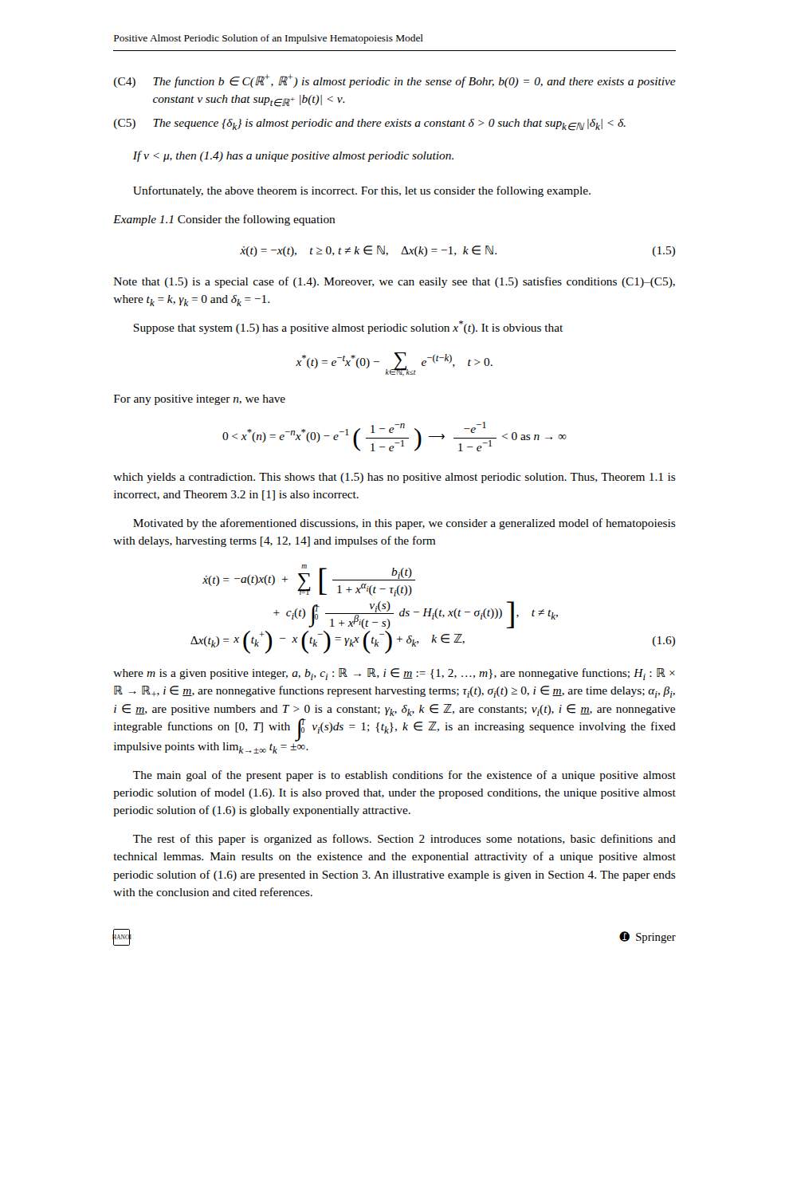Positive Almost Periodic Solution of an Impulsive Hematopoiesis Model
(C4)
The function b ∈ C(ℝ+, ℝ+) is almost periodic in the sense of Bohr, b(0) = 0, and there exists a positive constant ν such that supt∈ℝ+ |b(t)| < ν.
(C5)
The sequence {δk} is almost periodic and there exists a constant δ > 0 such that supk∈ℕ |δk| < δ.
If ν < μ, then (1.4) has a unique positive almost periodic solution.
Unfortunately, the above theorem is incorrect. For this, let us consider the following example.
Example 1.1 Consider the following equation
ẋ(t) = −x(t), t ≥ 0, t ≠ k ∈ ℕ, Δx(k) = −1, k ∈ ℕ.
(1.5)
Note that (1.5) is a special case of (1.4). Moreover, we can easily see that (1.5) satisfies conditions (C1)–(C5), where tk = k, γk = 0 and δk = −1.
Suppose that system (1.5) has a positive almost periodic solution x*(t). It is obvious that
x*(t) = e−tx*(0) − ∑ k∈ℕ, k≤t e−(t−k), t > 0.
For any positive integer n, we have
0 < x*(n) = e−nx*(0) − e−1 ( 1 − e−n 1 − e−1 ) ⟶ −e−11 − e−1 < 0 as n → ∞
which yields a contradiction. This shows that (1.5) has no positive almost periodic solution. Thus, Theorem 1.1 is incorrect, and Theorem 3.2 in [1] is also incorrect.
Motivated by the aforementioned discussions, in this paper, we consider a generalized model of hematopoiesis with delays, harvesting terms [4, 12, 14] and impulses of the form
ẋ(t) =
−a(t)x(t) + m ∑ i=1 [ bi(t) 1 + xαi(t − τi(t))
+ ci(t) ∫T 0 vi(s) 1 + xβi(t − s) ds − Hi(t, x(t − σi(t))) ], t ≠ tk,
Δx(tk) =
x (tk+) − x (tk−) = γk x (tk−) + δk, k ∈ ℤ,
(1.6)
where m is a given positive integer, a, bi, ci : ℝ → ℝ, i ∈ m := {1, 2, …, m}, are nonnegative functions; Hi : ℝ × ℝ → ℝ+, i ∈ m, are nonnegative functions represent harvesting terms; τi(t), σi(t) ≥ 0, i ∈ m, are time delays; αi, βi, i ∈ m, are positive numbers and T > 0 is a constant; γk, δk, k ∈ ℤ, are constants; vi(t), i ∈ m, are nonnegative integrable functions on [0, T] with ∫T 0 vi(s)ds = 1; {tk}, k ∈ ℤ, is an increasing sequence involving the fixed impulsive points with limk→±∞ tk = ±∞.
The main goal of the present paper is to establish conditions for the existence of a unique positive almost periodic solution of model (1.6). It is also proved that, under the proposed conditions, the unique positive almost periodic solution of (1.6) is globally exponentially attractive.
The rest of this paper is organized as follows. Section 2 introduces some notations, basic definitions and technical lemmas. Main results on the existence and the exponential attractivity of a unique positive almost periodic solution of (1.6) are presented in Section 3. An illustrative example is given in Section 4. The paper ends with the conclusion and cited references.
HANOI
➊ Springer